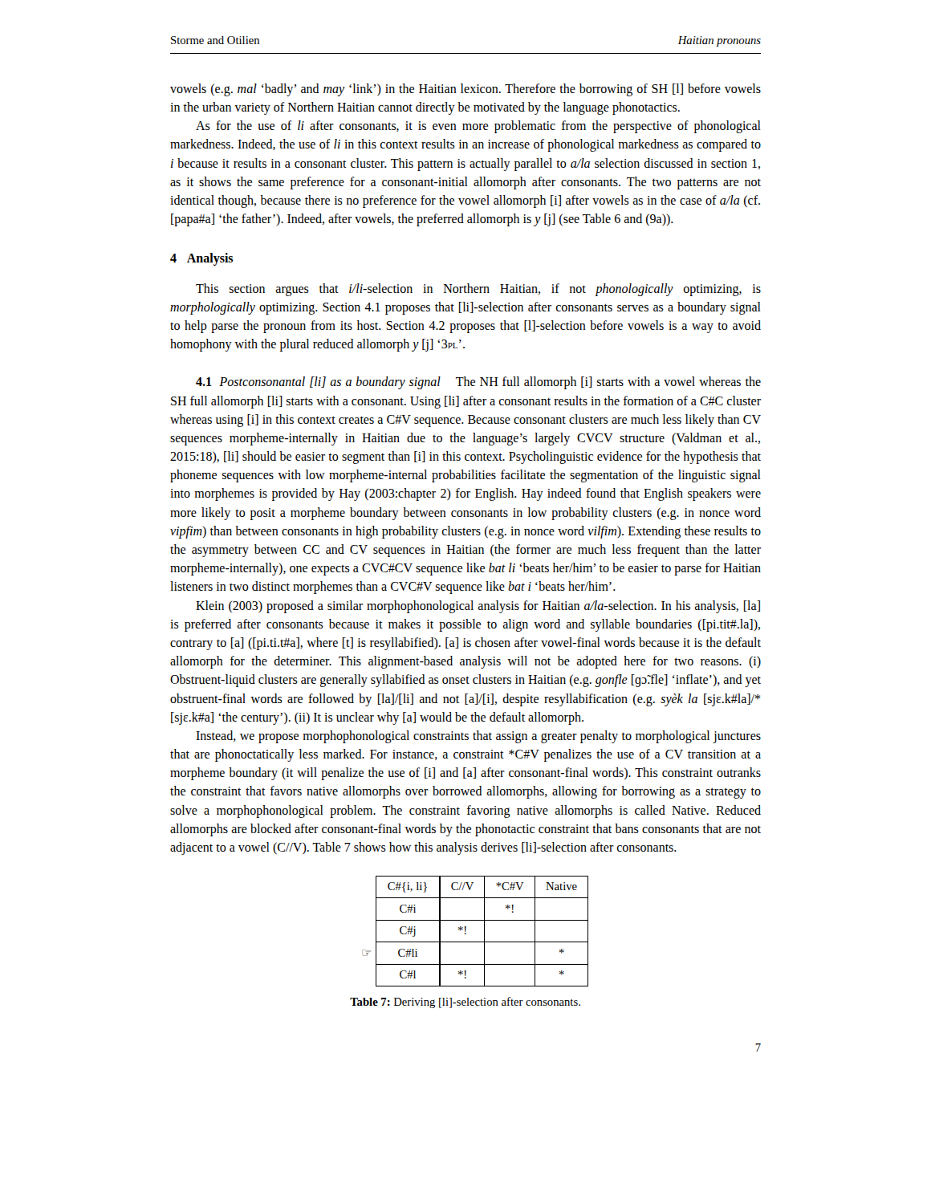Storme and Otilien
Haitian pronouns
vowels (e.g. mal ‘badly’ and may ‘link’) in the Haitian lexicon. Therefore the borrowing of SH [l] before vowels in the urban variety of Northern Haitian cannot directly be motivated by the language phonotactics.
As for the use of li after consonants, it is even more problematic from the perspective of phonological markedness. Indeed, the use of li in this context results in an increase of phonological markedness as compared to i because it results in a consonant cluster. This pattern is actually parallel to a/la selection discussed in section 1, as it shows the same preference for a consonant-initial allomorph after consonants. The two patterns are not identical though, because there is no preference for the vowel allomorph [i] after vowels as in the case of a/la (cf. [papa#a] ‘the father’). Indeed, after vowels, the preferred allomorph is y [j] (see Table 6 and (9a)).
4 Analysis
This section argues that i/li-selection in Northern Haitian, if not phonologically optimizing, is morphologically optimizing. Section 4.1 proposes that [li]-selection after consonants serves as a boundary signal to help parse the pronoun from its host. Section 4.2 proposes that [l]-selection before vowels is a way to avoid homophony with the plural reduced allomorph y [j] ‘3pl’.
4.1 Postconsonantal [li] as a boundary signal The NH full allomorph [i] starts with a vowel whereas the SH full allomorph [li] starts with a consonant. Using [li] after a consonant results in the formation of a C#C cluster whereas using [i] in this context creates a C#V sequence. Because consonant clusters are much less likely than CV sequences morpheme-internally in Haitian due to the language’s largely CVCV structure (Valdman et al., 2015:18), [li] should be easier to segment than [i] in this context. Psycholinguistic evidence for the hypothesis that phoneme sequences with low morpheme-internal probabilities facilitate the segmentation of the linguistic signal into morphemes is provided by Hay (2003:chapter 2) for English. Hay indeed found that English speakers were more likely to posit a morpheme boundary between consonants in low probability clusters (e.g. in nonce word vipfim) than between consonants in high probability clusters (e.g. in nonce word vilfim). Extending these results to the asymmetry between CC and CV sequences in Haitian (the former are much less frequent than the latter morpheme-internally), one expects a CVC#CV sequence like bat li ‘beats her/him’ to be easier to parse for Haitian listeners in two distinct morphemes than a CVC#V sequence like bat i ‘beats her/him’.
Klein (2003) proposed a similar morphophonological analysis for Haitian a/la-selection. In his analysis, [la] is preferred after consonants because it makes it possible to align word and syllable boundaries ([pi.tit#.la]), contrary to [a] ([pi.ti.t#a], where [t] is resyllabified). [a] is chosen after vowel-final words because it is the default allomorph for the determiner. This alignment-based analysis will not be adopted here for two reasons. (i) Obstruent-liquid clusters are generally syllabified as onset clusters in Haitian (e.g. gonfle [ɡɔ̃.fle] ‘inflate’), and yet obstruent-final words are followed by [la]/[li] and not [a]/[i], despite resyllabification (e.g. syèk la [sjɛ.k#la]/*[sjɛ.k#a] ‘the century’). (ii) It is unclear why [a] would be the default allomorph.
Instead, we propose morphophonological constraints that assign a greater penalty to morphological junctures that are phonoctatically less marked. For instance, a constraint *C#V penalizes the use of a CV transition at a morpheme boundary (it will penalize the use of [i] and [a] after consonant-final words). This constraint outranks the constraint that favors native allomorphs over borrowed allomorphs, allowing for borrowing as a strategy to solve a morphophonological problem. The constraint favoring native allomorphs is called Native. Reduced allomorphs are blocked after consonant-final words by the phonotactic constraint that bans consonants that are not adjacent to a vowel (C//V). Table 7 shows how this analysis derives [li]-selection after consonants.
| | C#{i, li} | C//V | *C#V | Native |
| | C#i | | *! | |
| | C#j | *! | | |
| ☞ | C#li | | | * |
| | C#l | *! | | * |
Table 7: Deriving [li]-selection after consonants.
7